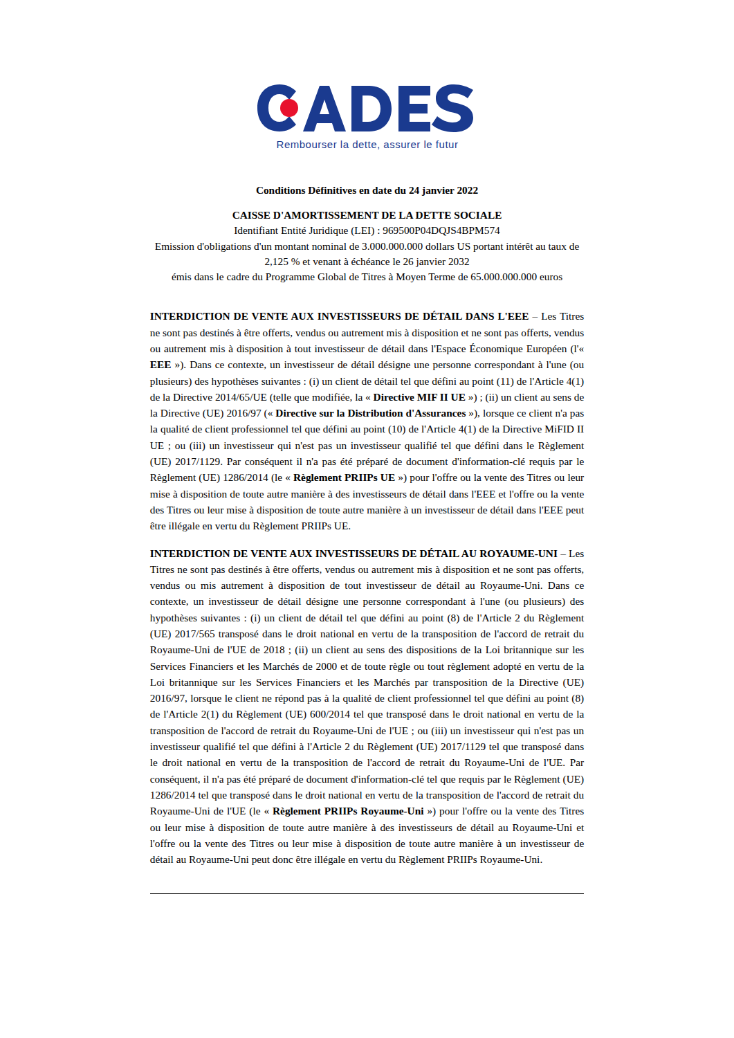Rembourser la dette, assurer le futur
Conditions Définitives en date du 24 janvier 2022
CAISSE D'AMORTISSEMENT DE LA DETTE SOCIALE
Identifiant Entité Juridique (LEI) : 969500P04DQJS4BPM574
Emission d'obligations d'un montant nominal de 3.000.000.000 dollars US portant intérêt au taux de
2,125 % et venant à échéance le 26 janvier 2032
émis dans le cadre du Programme Global de Titres à Moyen Terme de 65.000.000.000 euros
INTERDICTION DE VENTE AUX INVESTISSEURS DE DÉTAIL DANS L'EEE – Les Titres ne sont pas destinés à être offerts, vendus ou autrement mis à disposition et ne sont pas offerts, vendus ou autrement mis à disposition à tout investisseur de détail dans l'Espace Économique Européen (l'« EEE »). Dans ce contexte, un investisseur de détail désigne une personne correspondant à l'une (ou plusieurs) des hypothèses suivantes : (i) un client de détail tel que défini au point (11) de l'Article 4(1) de la Directive 2014/65/UE (telle que modifiée, la « Directive MIF II UE ») ; (ii) un client au sens de la Directive (UE) 2016/97 (« Directive sur la Distribution d'Assurances »), lorsque ce client n'a pas la qualité de client professionnel tel que défini au point (10) de l'Article 4(1) de la Directive MiFID II UE ; ou (iii) un investisseur qui n'est pas un investisseur qualifié tel que défini dans le Règlement (UE) 2017/1129. Par conséquent il n'a pas été préparé de document d'information-clé requis par le Règlement (UE) 1286/2014 (le « Règlement PRIIPs UE ») pour l'offre ou la vente des Titres ou leur mise à disposition de toute autre manière à des investisseurs de détail dans l'EEE et l'offre ou la vente des Titres ou leur mise à disposition de toute autre manière à un investisseur de détail dans l'EEE peut être illégale en vertu du Règlement PRIIPs UE.
INTERDICTION DE VENTE AUX INVESTISSEURS DE DÉTAIL AU ROYAUME-UNI – Les Titres ne sont pas destinés à être offerts, vendus ou autrement mis à disposition et ne sont pas offerts, vendus ou mis autrement à disposition de tout investisseur de détail au Royaume-Uni. Dans ce contexte, un investisseur de détail désigne une personne correspondant à l'une (ou plusieurs) des hypothèses suivantes : (i) un client de détail tel que défini au point (8) de l'Article 2 du Règlement (UE) 2017/565 transposé dans le droit national en vertu de la transposition de l'accord de retrait du Royaume-Uni de l'UE de 2018 ; (ii) un client au sens des dispositions de la Loi britannique sur les Services Financiers et les Marchés de 2000 et de toute règle ou tout règlement adopté en vertu de la Loi britannique sur les Services Financiers et les Marchés par transposition de la Directive (UE) 2016/97, lorsque le client ne répond pas à la qualité de client professionnel tel que défini au point (8) de l'Article 2(1) du Règlement (UE) 600/2014 tel que transposé dans le droit national en vertu de la transposition de l'accord de retrait du Royaume-Uni de l'UE ; ou (iii) un investisseur qui n'est pas un investisseur qualifié tel que défini à l'Article 2 du Règlement (UE) 2017/1129 tel que transposé dans le droit national en vertu de la transposition de l'accord de retrait du Royaume-Uni de l'UE. Par conséquent, il n'a pas été préparé de document d'information-clé tel que requis par le Règlement (UE) 1286/2014 tel que transposé dans le droit national en vertu de la transposition de l'accord de retrait du Royaume-Uni de l'UE (le « Règlement PRIIPs Royaume-Uni ») pour l'offre ou la vente des Titres ou leur mise à disposition de toute autre manière à des investisseurs de détail au Royaume-Uni et l'offre ou la vente des Titres ou leur mise à disposition de toute autre manière à un investisseur de détail au Royaume-Uni peut donc être illégale en vertu du Règlement PRIIPs Royaume-Uni.